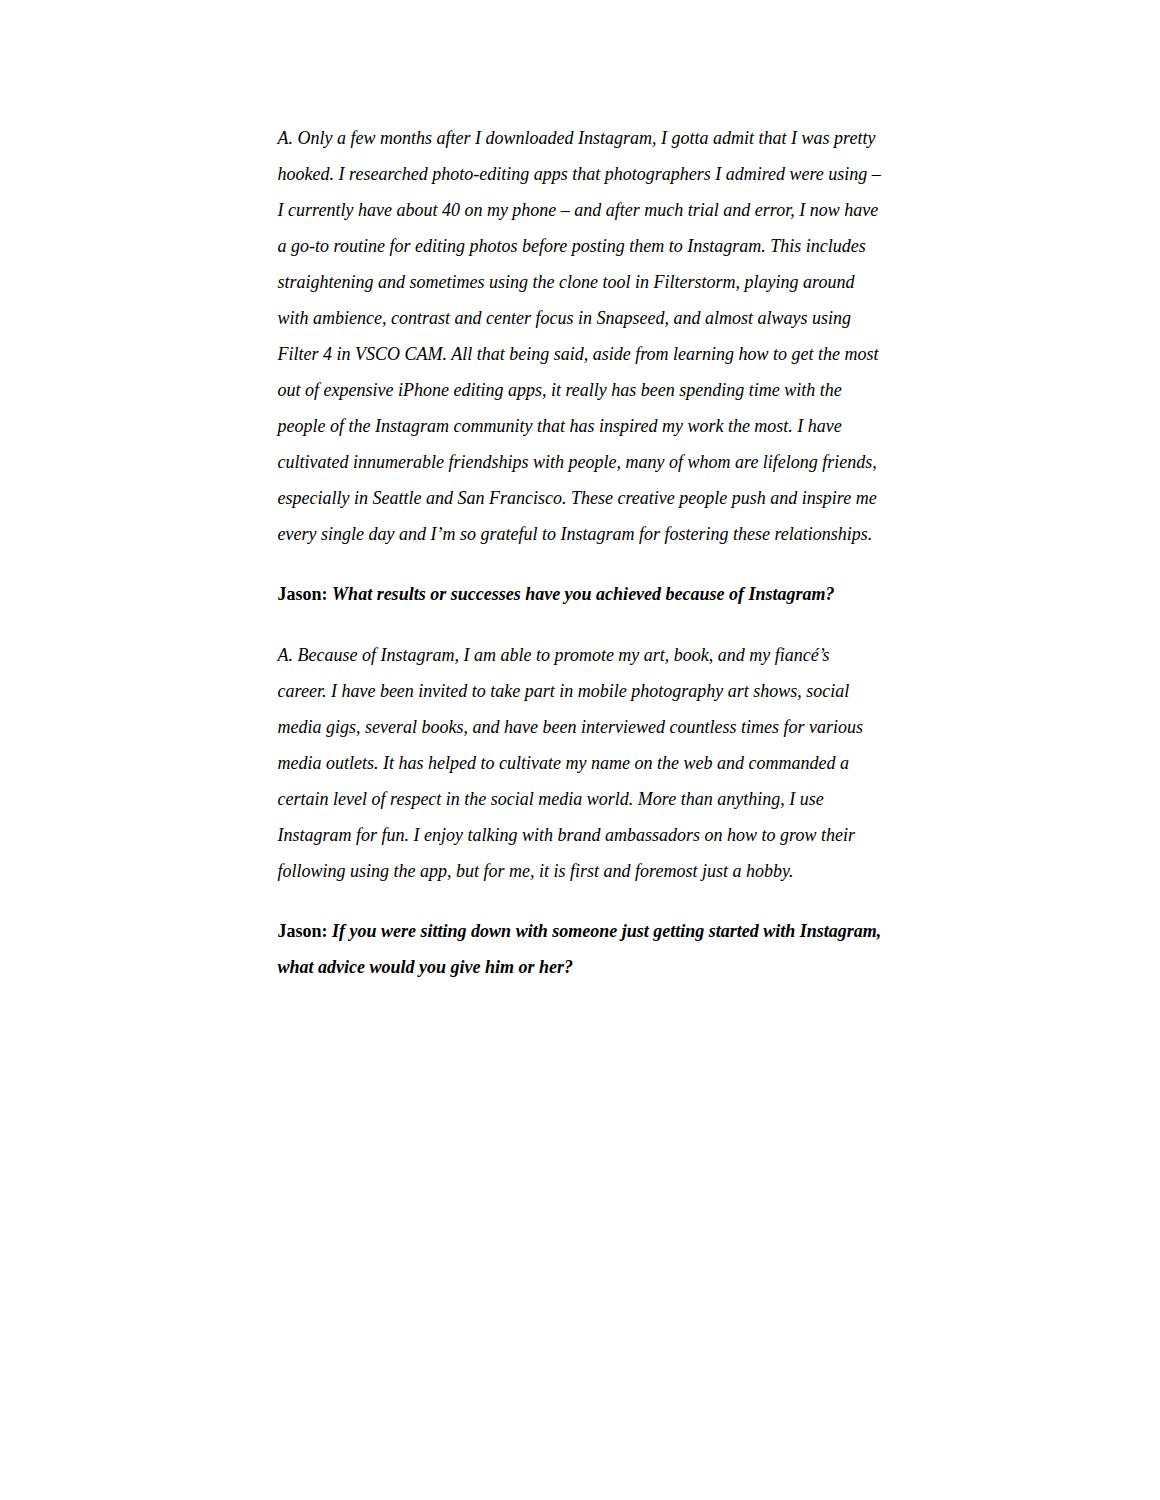A. Only a few months after I downloaded Instagram, I gotta admit that I was pretty hooked. I researched photo-editing apps that photographers I admired were using – I currently have about 40 on my phone – and after much trial and error, I now have a go-to routine for editing photos before posting them to Instagram. This includes straightening and sometimes using the clone tool in Filterstorm, playing around with ambience, contrast and center focus in Snapseed, and almost always using Filter 4 in VSCO CAM. All that being said, aside from learning how to get the most out of expensive iPhone editing apps, it really has been spending time with the people of the Instagram community that has inspired my work the most. I have cultivated innumerable friendships with people, many of whom are lifelong friends, especially in Seattle and San Francisco. These creative people push and inspire me every single day and I’m so grateful to Instagram for fostering these relationships.
Jason: What results or successes have you achieved because of Instagram?
A. Because of Instagram, I am able to promote my art, book, and my fiancé’s career. I have been invited to take part in mobile photography art shows, social media gigs, several books, and have been interviewed countless times for various media outlets. It has helped to cultivate my name on the web and commanded a certain level of respect in the social media world. More than anything, I use Instagram for fun. I enjoy talking with brand ambassadors on how to grow their following using the app, but for me, it is first and foremost just a hobby.
Jason: If you were sitting down with someone just getting started with Instagram, what advice would you give him or her?